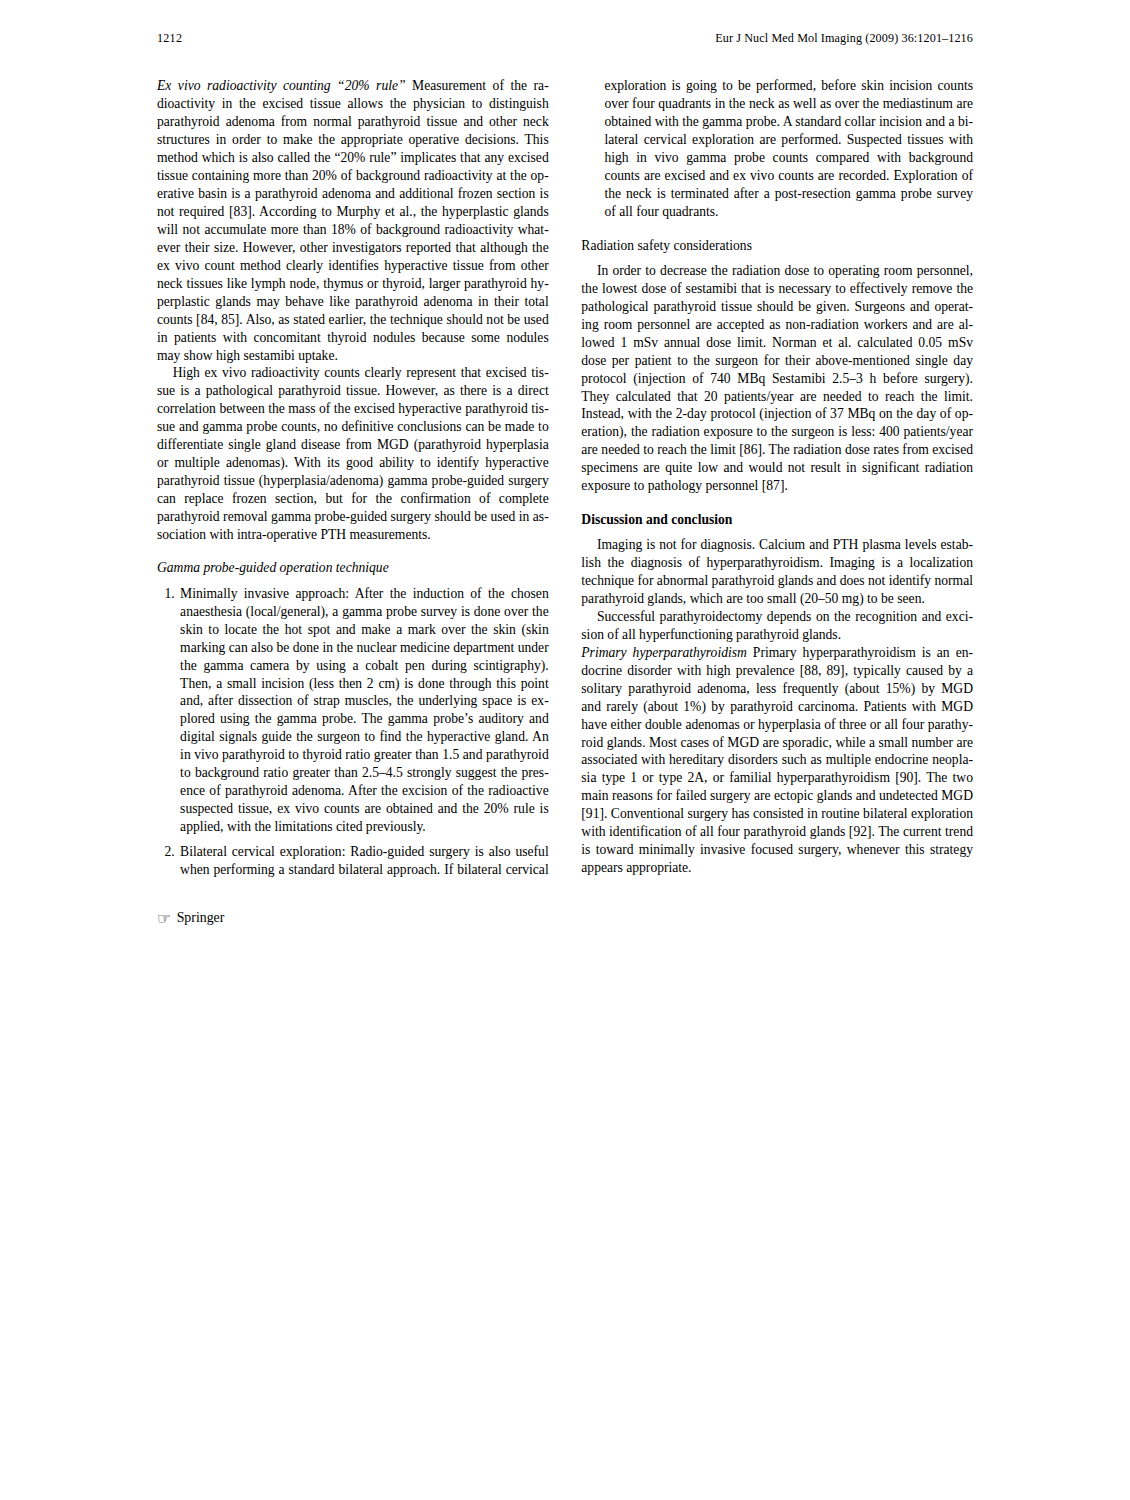1212 Eur J Nucl Med Mol Imaging (2009) 36:1201–1216
Ex vivo radioactivity counting “20% rule” Measurement of the radioactivity in the excised tissue allows the physician to distinguish parathyroid adenoma from normal parathyroid tissue and other neck structures in order to make the appropriate operative decisions. This method which is also called the “20% rule” implicates that any excised tissue containing more than 20% of background radioactivity at the operative basin is a parathyroid adenoma and additional frozen section is not required [83]. According to Murphy et al., the hyperplastic glands will not accumulate more than 18% of background radioactivity whatever their size. However, other investigators reported that although the ex vivo count method clearly identifies hyperactive tissue from other neck tissues like lymph node, thymus or thyroid, larger parathyroid hyperplastic glands may behave like parathyroid adenoma in their total counts [84, 85]. Also, as stated earlier, the technique should not be used in patients with concomitant thyroid nodules because some nodules may show high sestamibi uptake.
High ex vivo radioactivity counts clearly represent that excised tissue is a pathological parathyroid tissue. However, as there is a direct correlation between the mass of the excised hyperactive parathyroid tissue and gamma probe counts, no definitive conclusions can be made to differentiate single gland disease from MGD (parathyroid hyperplasia or multiple adenomas). With its good ability to identify hyperactive parathyroid tissue (hyperplasia/adenoma) gamma probe-guided surgery can replace frozen section, but for the confirmation of complete parathyroid removal gamma probe-guided surgery should be used in association with intra-operative PTH measurements.
Gamma probe-guided operation technique
Minimally invasive approach: After the induction of the chosen anaesthesia (local/general), a gamma probe survey is done over the skin to locate the hot spot and make a mark over the skin (skin marking can also be done in the nuclear medicine department under the gamma camera by using a cobalt pen during scintigraphy). Then, a small incision (less then 2 cm) is done through this point and, after dissection of strap muscles, the underlying space is explored using the gamma probe. The gamma probe’s auditory and digital signals guide the surgeon to find the hyperactive gland. An in vivo parathyroid to thyroid ratio greater than 1.5 and parathyroid to background ratio greater than 2.5–4.5 strongly suggest the presence of parathyroid adenoma. After the excision of the radioactive suspected tissue, ex vivo counts are obtained and the 20% rule is applied, with the limitations cited previously.
Bilateral cervical exploration: Radio-guided surgery is also useful when performing a standard bilateral approach. If bilateral cervical exploration is going to be performed, before skin incision counts over four quadrants in the neck as well as over the mediastinum are obtained with the gamma probe. A standard collar incision and a bilateral cervical exploration are performed. Suspected tissues with high in vivo gamma probe counts compared with background counts are excised and ex vivo counts are recorded. Exploration of the neck is terminated after a post-resection gamma probe survey of all four quadrants.
Radiation safety considerations
In order to decrease the radiation dose to operating room personnel, the lowest dose of sestamibi that is necessary to effectively remove the pathological parathyroid tissue should be given. Surgeons and operating room personnel are accepted as non-radiation workers and are allowed 1 mSv annual dose limit. Norman et al. calculated 0.05 mSv dose per patient to the surgeon for their above-mentioned single day protocol (injection of 740 MBq Sestamibi 2.5–3 h before surgery). They calculated that 20 patients/year are needed to reach the limit. Instead, with the 2-day protocol (injection of 37 MBq on the day of operation), the radiation exposure to the surgeon is less: 400 patients/year are needed to reach the limit [86]. The radiation dose rates from excised specimens are quite low and would not result in significant radiation exposure to pathology personnel [87].
Discussion and conclusion
Imaging is not for diagnosis. Calcium and PTH plasma levels establish the diagnosis of hyperparathyroidism. Imaging is a localization technique for abnormal parathyroid glands and does not identify normal parathyroid glands, which are too small (20–50 mg) to be seen.
Successful parathyroidectomy depends on the recognition and excision of all hyperfunctioning parathyroid glands.
Primary hyperparathyroidism Primary hyperparathyroidism is an endocrine disorder with high prevalence [88, 89], typically caused by a solitary parathyroid adenoma, less frequently (about 15%) by MGD and rarely (about 1%) by parathyroid carcinoma. Patients with MGD have either double adenomas or hyperplasia of three or all four parathyroid glands. Most cases of MGD are sporadic, while a small number are associated with hereditary disorders such as multiple endocrine neoplasia type 1 or type 2A, or familial hyperparathyroidism [90]. The two main reasons for failed surgery are ectopic glands and undetected MGD [91]. Conventional surgery has consisted in routine bilateral exploration with identification of all four parathyroid glands [92]. The current trend is toward minimally invasive focused surgery, whenever this strategy appears appropriate.
☞ Springer